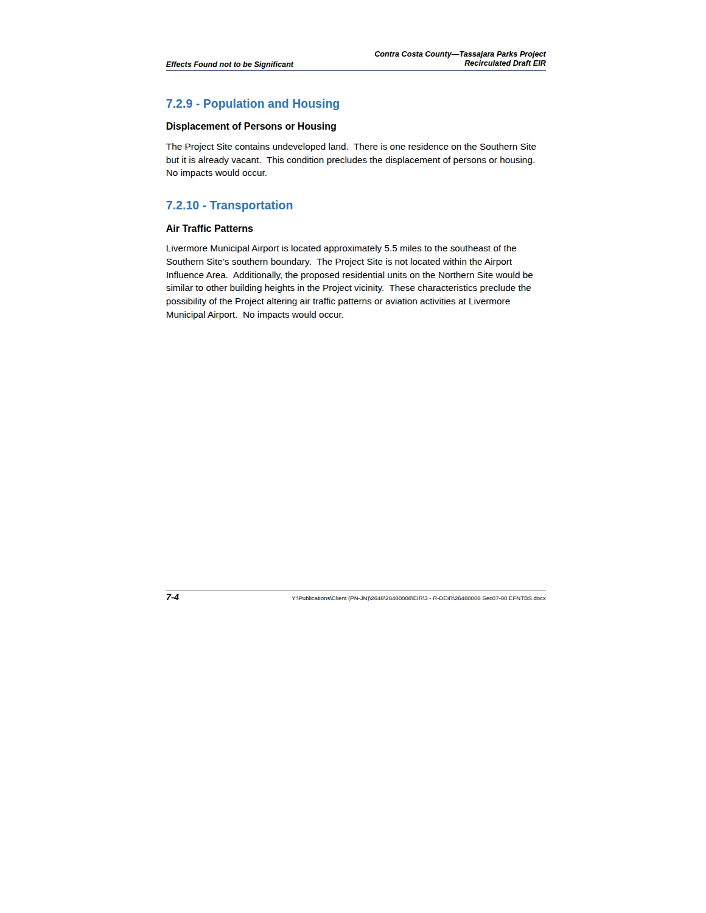Effects Found not to be Significant
Contra Costa County—Tassajara Parks Project Recirculated Draft EIR
7.2.9 - Population and Housing
Displacement of Persons or Housing
The Project Site contains undeveloped land. There is one residence on the Southern Site but it is already vacant. This condition precludes the displacement of persons or housing. No impacts would occur.
7.2.10 - Transportation
Air Traffic Patterns
Livermore Municipal Airport is located approximately 5.5 miles to the southeast of the Southern Site’s southern boundary. The Project Site is not located within the Airport Influence Area. Additionally, the proposed residential units on the Northern Site would be similar to other building heights in the Project vicinity. These characteristics preclude the possibility of the Project altering air traffic patterns or aviation activities at Livermore Municipal Airport. No impacts would occur.
7-4
Y:\Publications\Client (PN-JN)\2648\26480008\EIR\3 - R-DEIR\26480008 Sec07-00 EFNTBS.docx